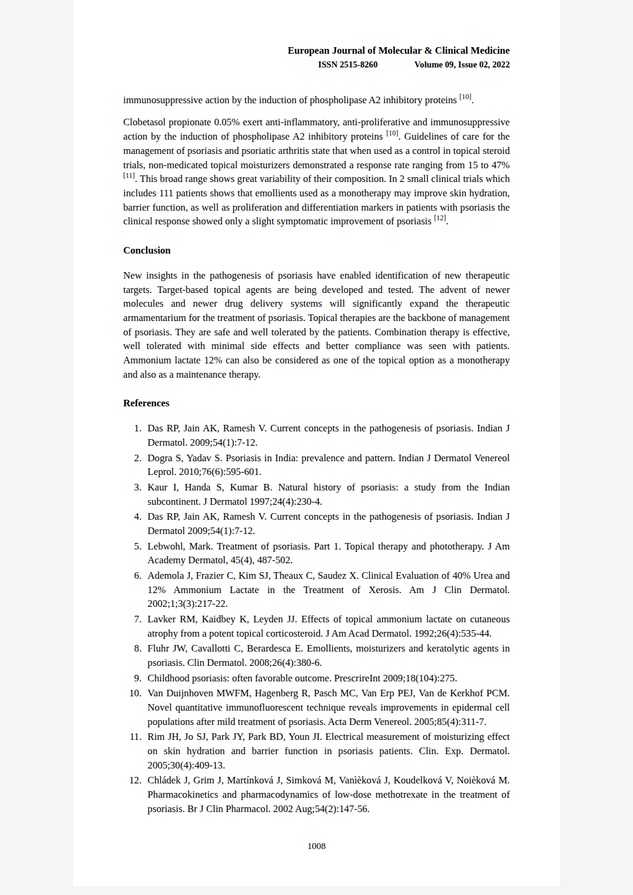European Journal of Molecular & Clinical Medicine
ISSN 2515-8260 Volume 09, Issue 02, 2022
immunosuppressive action by the induction of phospholipase A2 inhibitory proteins [10].
Clobetasol propionate 0.05% exert anti-inflammatory, anti-proliferative and immunosuppressive action by the induction of phospholipase A2 inhibitory proteins [10]. Guidelines of care for the management of psoriasis and psoriatic arthritis state that when used as a control in topical steroid trials, non-medicated topical moisturizers demonstrated a response rate ranging from 15 to 47% [11]. This broad range shows great variability of their composition. In 2 small clinical trials which includes 111 patients shows that emollients used as a monotherapy may improve skin hydration, barrier function, as well as proliferation and differentiation markers in patients with psoriasis the clinical response showed only a slight symptomatic improvement of psoriasis [12].
Conclusion
New insights in the pathogenesis of psoriasis have enabled identification of new therapeutic targets. Target-based topical agents are being developed and tested. The advent of newer molecules and newer drug delivery systems will significantly expand the therapeutic armamentarium for the treatment of psoriasis. Topical therapies are the backbone of management of psoriasis. They are safe and well tolerated by the patients. Combination therapy is effective, well tolerated with minimal side effects and better compliance was seen with patients. Ammonium lactate 12% can also be considered as one of the topical option as a monotherapy and also as a maintenance therapy.
References
Das RP, Jain AK, Ramesh V. Current concepts in the pathogenesis of psoriasis. Indian J Dermatol. 2009;54(1):7-12.
Dogra S, Yadav S. Psoriasis in India: prevalence and pattern. Indian J Dermatol Venereol Leprol. 2010;76(6):595-601.
Kaur I, Handa S, Kumar B. Natural history of psoriasis: a study from the Indian subcontinent. J Dermatol 1997;24(4):230-4.
Das RP, Jain AK, Ramesh V. Current concepts in the pathogenesis of psoriasis. Indian J Dermatol 2009;54(1):7-12.
Lebwohl, Mark. Treatment of psoriasis. Part 1. Topical therapy and phototherapy. J Am Academy Dermatol, 45(4), 487-502.
Ademola J, Frazier C, Kim SJ, Theaux C, Saudez X. Clinical Evaluation of 40% Urea and 12% Ammonium Lactate in the Treatment of Xerosis. Am J Clin Dermatol. 2002;1;3(3):217-22.
Lavker RM, Kaidbey K, Leyden JJ. Effects of topical ammonium lactate on cutaneous atrophy from a potent topical corticosteroid. J Am Acad Dermatol. 1992;26(4):535-44.
Fluhr JW, Cavallotti C, Berardesca E. Emollients, moisturizers and keratolytic agents in psoriasis. Clin Dermatol. 2008;26(4):380-6.
Childhood psoriasis: often favorable outcome. PrescrireInt 2009;18(104):275.
Van Duijnhoven MWFM, Hagenberg R, Pasch MC, Van Erp PEJ, Van de Kerkhof PCM. Novel quantitative immunofluorescent technique reveals improvements in epidermal cell populations after mild treatment of psoriasis. Acta Derm Venereol. 2005;85(4):311-7.
Rim JH, Jo SJ, Park JY, Park BD, Youn JI. Electrical measurement of moisturizing effect on skin hydration and barrier function in psoriasis patients. Clin. Exp. Dermatol. 2005;30(4):409-13.
Chládek J, Grim J, Martínková J, Simková M, Vanìèková J, Koudelková V, Noièková M. Pharmacokinetics and pharmacodynamics of low-dose methotrexate in the treatment of psoriasis. Br J Clin Pharmacol. 2002 Aug;54(2):147-56.
1008